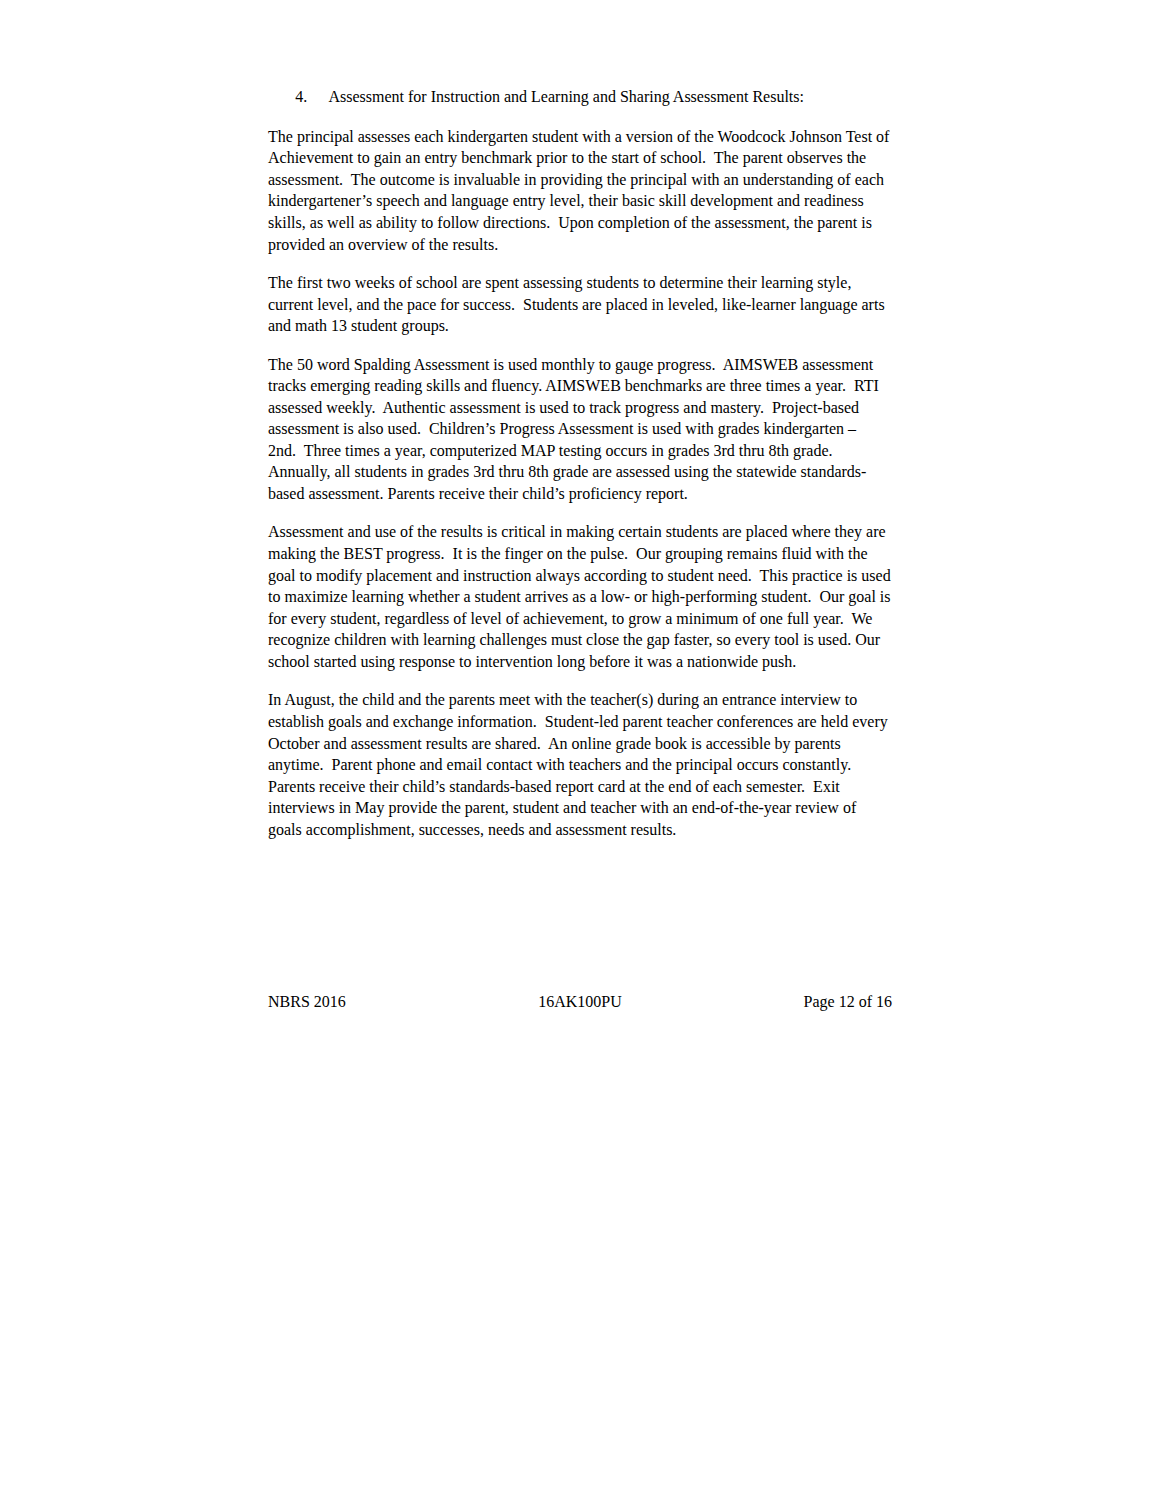Assessment for Instruction and Learning and Sharing Assessment Results:
The principal assesses each kindergarten student with a version of the Woodcock Johnson Test of Achievement to gain an entry benchmark prior to the start of school. The parent observes the assessment. The outcome is invaluable in providing the principal with an understanding of each kindergartener’s speech and language entry level, their basic skill development and readiness skills, as well as ability to follow directions. Upon completion of the assessment, the parent is provided an overview of the results.
The first two weeks of school are spent assessing students to determine their learning style, current level, and the pace for success. Students are placed in leveled, like-learner language arts and math 13 student groups.
The 50 word Spalding Assessment is used monthly to gauge progress. AIMSWEB assessment tracks emerging reading skills and fluency. AIMSWEB benchmarks are three times a year. RTI assessed weekly. Authentic assessment is used to track progress and mastery. Project-based assessment is also used. Children’s Progress Assessment is used with grades kindergarten – 2nd. Three times a year, computerized MAP testing occurs in grades 3rd thru 8th grade. Annually, all students in grades 3rd thru 8th grade are assessed using the statewide standards-based assessment. Parents receive their child’s proficiency report.
Assessment and use of the results is critical in making certain students are placed where they are making the BEST progress. It is the finger on the pulse. Our grouping remains fluid with the goal to modify placement and instruction always according to student need. This practice is used to maximize learning whether a student arrives as a low- or high-performing student. Our goal is for every student, regardless of level of achievement, to grow a minimum of one full year. We recognize children with learning challenges must close the gap faster, so every tool is used. Our school started using response to intervention long before it was a nationwide push.
In August, the child and the parents meet with the teacher(s) during an entrance interview to establish goals and exchange information. Student-led parent teacher conferences are held every October and assessment results are shared. An online grade book is accessible by parents anytime. Parent phone and email contact with teachers and the principal occurs constantly. Parents receive their child’s standards-based report card at the end of each semester. Exit interviews in May provide the parent, student and teacher with an end-of-the-year review of goals accomplishment, successes, needs and assessment results.
| NBRS 2016 | 16AK100PU | Page 12 of 16 |